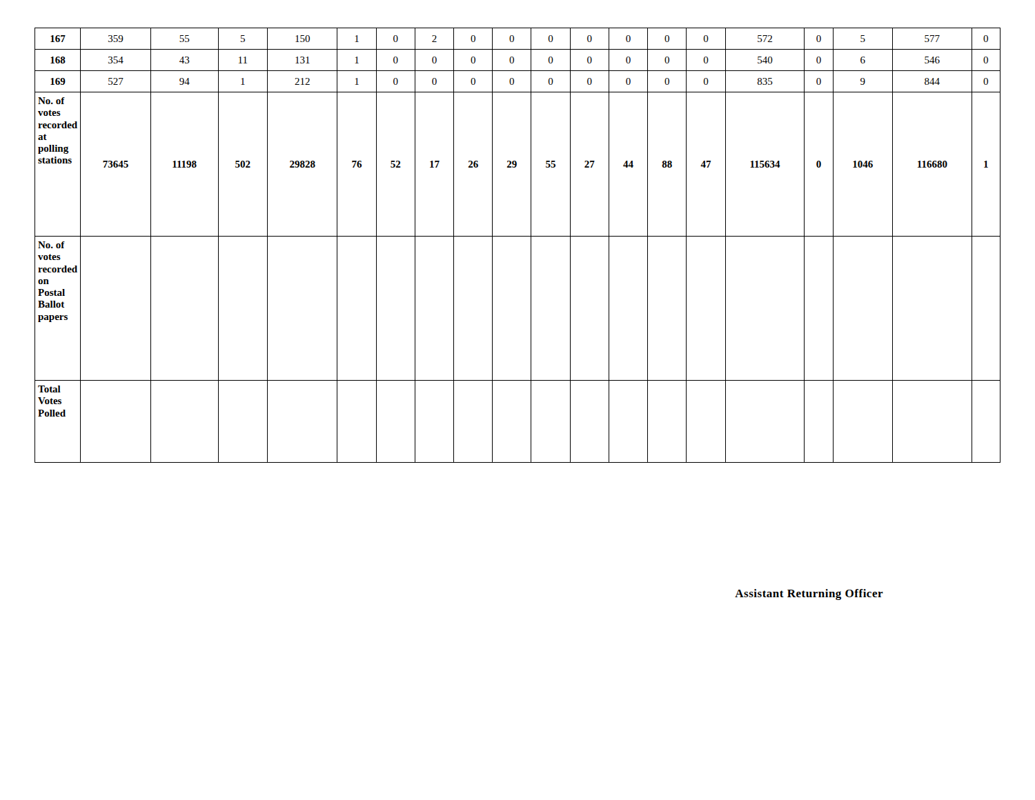| 167 | 359 | 55 | 5 | 150 | 1 | 0 | 2 | 0 | 0 | 0 | 0 | 0 | 0 | 0 | 572 | 0 | 5 | 577 | 0 |
| 168 | 354 | 43 | 11 | 131 | 1 | 0 | 0 | 0 | 0 | 0 | 0 | 0 | 0 | 0 | 540 | 0 | 6 | 546 | 0 |
| 169 | 527 | 94 | 1 | 212 | 1 | 0 | 0 | 0 | 0 | 0 | 0 | 0 | 0 | 0 | 835 | 0 | 9 | 844 | 0 |
| No. of votes recorded at polling stations | 73645 | 11198 | 502 | 29828 | 76 | 52 | 17 | 26 | 29 | 55 | 27 | 44 | 88 | 47 | 115634 | 0 | 1046 | 116680 | 1 |
| No. of votes recorded on Postal Ballot papers | | | | | | | | | | | | | | | | | | | |
| Total Votes Polled | | | | | | | | | | | | | | | | | | | |
Assistant Returning Officer